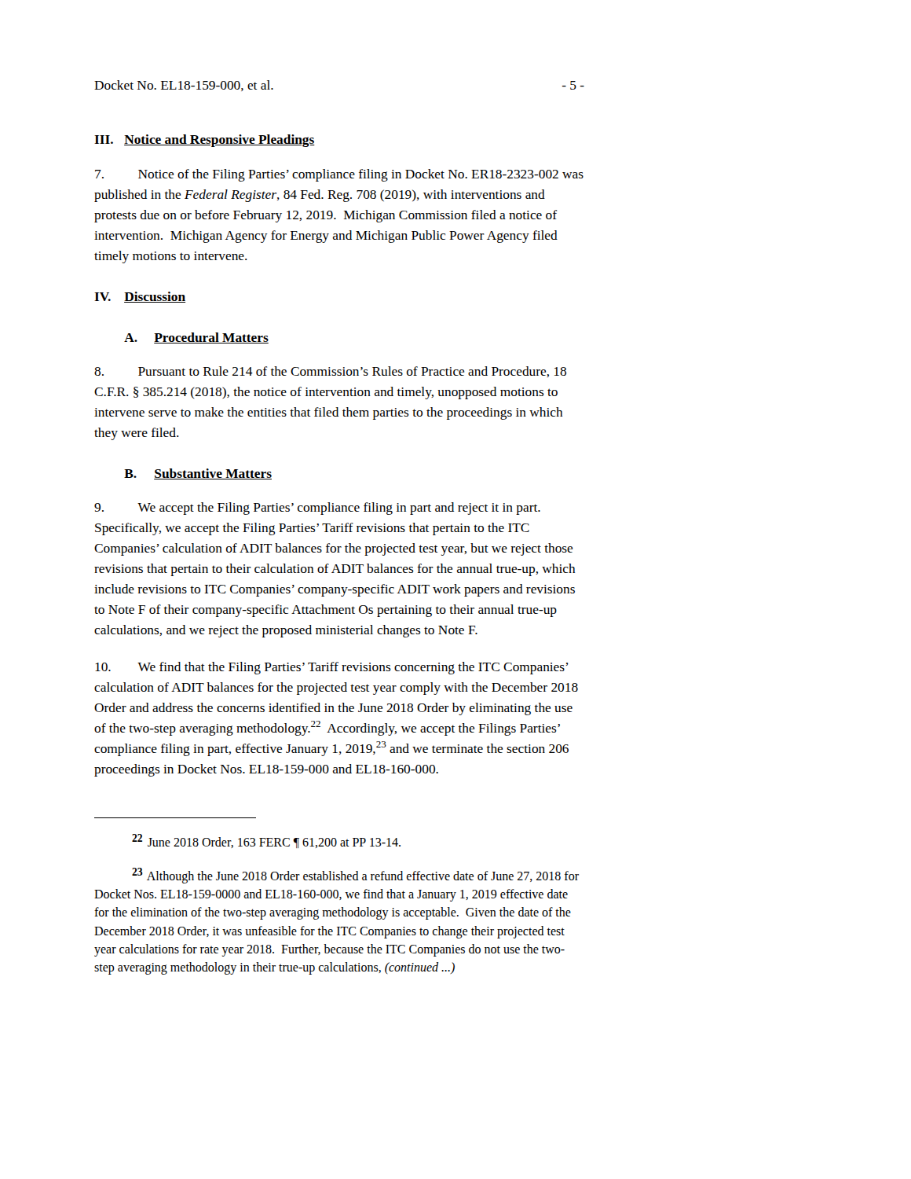Docket No. EL18-159-000, et al. - 5 -
III. Notice and Responsive Pleadings
7. Notice of the Filing Parties’ compliance filing in Docket No. ER18-2323-002 was published in the Federal Register, 84 Fed. Reg. 708 (2019), with interventions and protests due on or before February 12, 2019. Michigan Commission filed a notice of intervention. Michigan Agency for Energy and Michigan Public Power Agency filed timely motions to intervene.
IV. Discussion
A. Procedural Matters
8. Pursuant to Rule 214 of the Commission’s Rules of Practice and Procedure, 18 C.F.R. § 385.214 (2018), the notice of intervention and timely, unopposed motions to intervene serve to make the entities that filed them parties to the proceedings in which they were filed.
B. Substantive Matters
9. We accept the Filing Parties’ compliance filing in part and reject it in part. Specifically, we accept the Filing Parties’ Tariff revisions that pertain to the ITC Companies’ calculation of ADIT balances for the projected test year, but we reject those revisions that pertain to their calculation of ADIT balances for the annual true-up, which include revisions to ITC Companies’ company-specific ADIT work papers and revisions to Note F of their company-specific Attachment Os pertaining to their annual true-up calculations, and we reject the proposed ministerial changes to Note F.
10. We find that the Filing Parties’ Tariff revisions concerning the ITC Companies’ calculation of ADIT balances for the projected test year comply with the December 2018 Order and address the concerns identified in the June 2018 Order by eliminating the use of the two-step averaging methodology.22 Accordingly, we accept the Filings Parties’ compliance filing in part, effective January 1, 2019,23 and we terminate the section 206 proceedings in Docket Nos. EL18-159-000 and EL18-160-000.
22 June 2018 Order, 163 FERC ¶ 61,200 at PP 13-14.
23 Although the June 2018 Order established a refund effective date of June 27, 2018 for Docket Nos. EL18-159-0000 and EL18-160-000, we find that a January 1, 2019 effective date for the elimination of the two-step averaging methodology is acceptable. Given the date of the December 2018 Order, it was unfeasible for the ITC Companies to change their projected test year calculations for rate year 2018. Further, because the ITC Companies do not use the two-step averaging methodology in their true-up calculations, (continued ...)